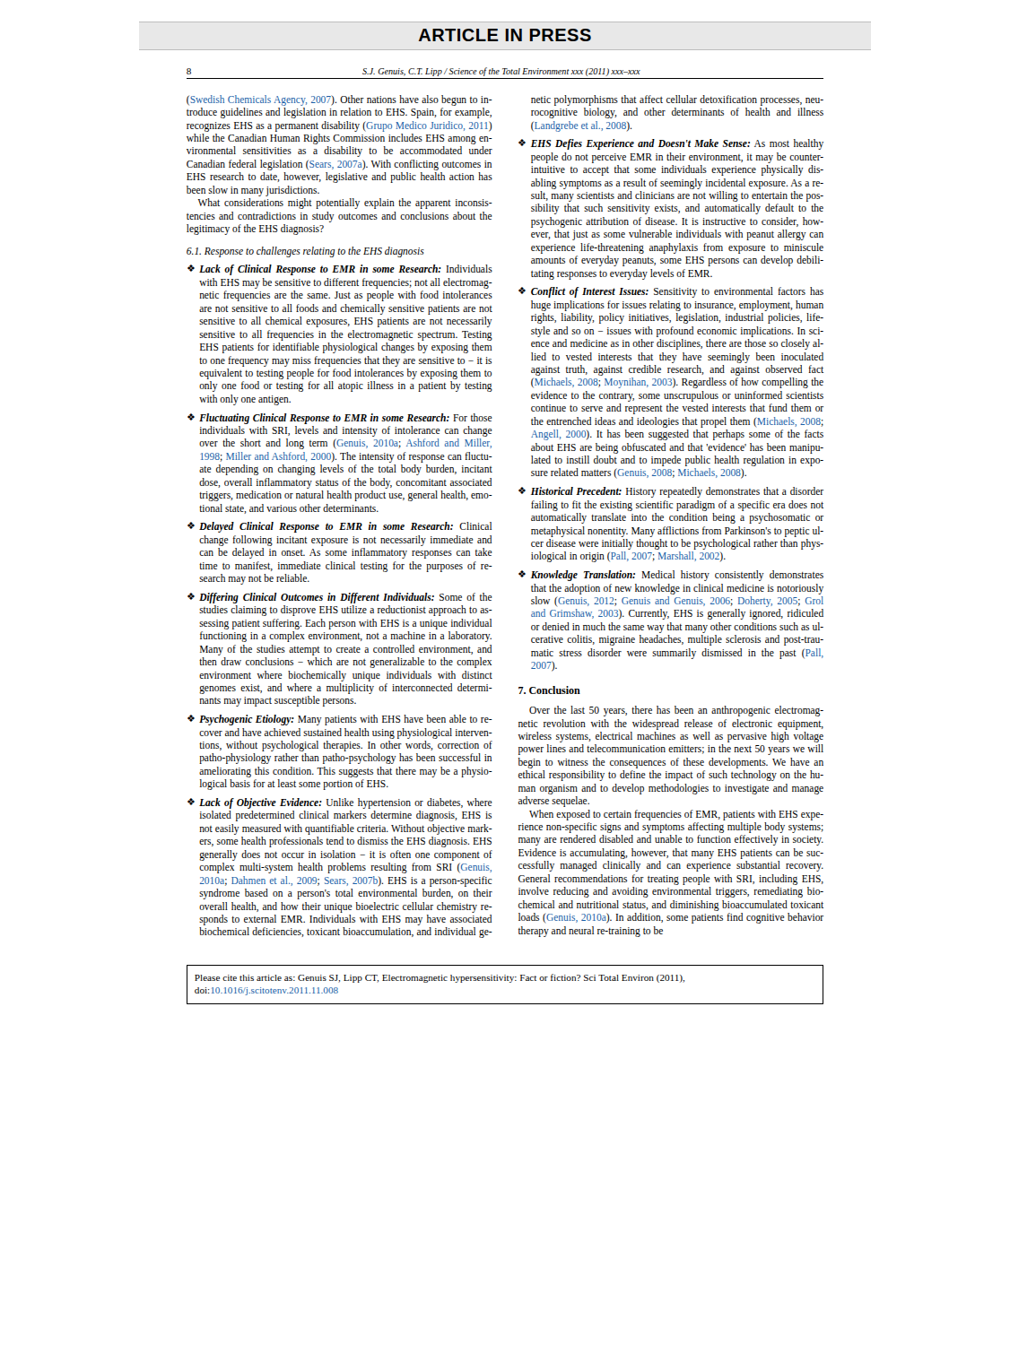ARTICLE IN PRESS
8 S.J. Genuis, C.T. Lipp / Science of the Total Environment xxx (2011) xxx–xxx
(Swedish Chemicals Agency, 2007). Other nations have also begun to introduce guidelines and legislation in relation to EHS. Spain, for example, recognizes EHS as a permanent disability (Grupo Medico Juridico, 2011) while the Canadian Human Rights Commission includes EHS among environmental sensitivities as a disability to be accommodated under Canadian federal legislation (Sears, 2007a). With conflicting outcomes in EHS research to date, however, legislative and public health action has been slow in many jurisdictions.
What considerations might potentially explain the apparent inconsistencies and contradictions in study outcomes and conclusions about the legitimacy of the EHS diagnosis?
6.1. Response to challenges relating to the EHS diagnosis
Lack of Clinical Response to EMR in some Research: Individuals with EHS may be sensitive to different frequencies; not all electromagnetic frequencies are the same. Just as people with food intolerances are not sensitive to all foods and chemically sensitive patients are not sensitive to all chemical exposures, EHS patients are not necessarily sensitive to all frequencies in the electromagnetic spectrum. Testing EHS patients for identifiable physiological changes by exposing them to one frequency may miss frequencies that they are sensitive to − it is equivalent to testing people for food intolerances by exposing them to only one food or testing for all atopic illness in a patient by testing with only one antigen.
Fluctuating Clinical Response to EMR in some Research: For those individuals with SRI, levels and intensity of intolerance can change over the short and long term (Genuis, 2010a; Ashford and Miller, 1998; Miller and Ashford, 2000). The intensity of response can fluctuate depending on changing levels of the total body burden, incitant dose, overall inflammatory status of the body, concomitant associated triggers, medication or natural health product use, general health, emotional state, and various other determinants.
Delayed Clinical Response to EMR in some Research: Clinical change following incitant exposure is not necessarily immediate and can be delayed in onset. As some inflammatory responses can take time to manifest, immediate clinical testing for the purposes of research may not be reliable.
Differing Clinical Outcomes in Different Individuals: Some of the studies claiming to disprove EHS utilize a reductionist approach to assessing patient suffering. Each person with EHS is a unique individual functioning in a complex environment, not a machine in a laboratory. Many of the studies attempt to create a controlled environment, and then draw conclusions − which are not generalizable to the complex environment where biochemically unique individuals with distinct genomes exist, and where a multiplicity of interconnected determinants may impact susceptible persons.
Psychogenic Etiology: Many patients with EHS have been able to recover and have achieved sustained health using physiological interventions, without psychological therapies. In other words, correction of patho-physiology rather than patho-psychology has been successful in ameliorating this condition. This suggests that there may be a physiological basis for at least some portion of EHS.
Lack of Objective Evidence: Unlike hypertension or diabetes, where isolated predetermined clinical markers determine diagnosis, EHS is not easily measured with quantifiable criteria. Without objective markers, some health professionals tend to dismiss the EHS diagnosis. EHS generally does not occur in isolation − it is often one component of complex multi-system health problems resulting from SRI (Genuis, 2010a; Dahmen et al., 2009; Sears, 2007b). EHS is a person-specific syndrome based on a person's total environmental burden, on their overall health, and how their unique bioelectric cellular chemistry responds to external EMR. Individuals with EHS may have associated biochemical deficiencies, toxicant bioaccumulation, and individual genetic polymorphisms that affect cellular detoxification processes, neurocognitive biology, and other determinants of health and illness (Landgrebe et al., 2008).
EHS Defies Experience and Doesn't Make Sense: As most healthy people do not perceive EMR in their environment, it may be counter-intuitive to accept that some individuals experience physically disabling symptoms as a result of seemingly incidental exposure. As a result, many scientists and clinicians are not willing to entertain the possibility that such sensitivity exists, and automatically default to the psychogenic attribution of disease. It is instructive to consider, however, that just as some vulnerable individuals with peanut allergy can experience life-threatening anaphylaxis from exposure to miniscule amounts of everyday peanuts, some EHS persons can develop debilitating responses to everyday levels of EMR.
Conflict of Interest Issues: Sensitivity to environmental factors has huge implications for issues relating to insurance, employment, human rights, liability, policy initiatives, legislation, industrial policies, lifestyle and so on − issues with profound economic implications. In science and medicine as in other disciplines, there are those so closely allied to vested interests that they have seemingly been inoculated against truth, against credible research, and against observed fact (Michaels, 2008; Moynihan, 2003). Regardless of how compelling the evidence to the contrary, some unscrupulous or uninformed scientists continue to serve and represent the vested interests that fund them or the entrenched ideas and ideologies that propel them (Michaels, 2008; Angell, 2000). It has been suggested that perhaps some of the facts about EHS are being obfuscated and that 'evidence' has been manipulated to instill doubt and to impede public health regulation in exposure related matters (Genuis, 2008; Michaels, 2008).
Historical Precedent: History repeatedly demonstrates that a disorder failing to fit the existing scientific paradigm of a specific era does not automatically translate into the condition being a psychosomatic or metaphysical nonentity. Many afflictions from Parkinson's to peptic ulcer disease were initially thought to be psychological rather than physiological in origin (Pall, 2007; Marshall, 2002).
Knowledge Translation: Medical history consistently demonstrates that the adoption of new knowledge in clinical medicine is notoriously slow (Genuis, 2012; Genuis and Genuis, 2006; Doherty, 2005; Grol and Grimshaw, 2003). Currently, EHS is generally ignored, ridiculed or denied in much the same way that many other conditions such as ulcerative colitis, migraine headaches, multiple sclerosis and post-traumatic stress disorder were summarily dismissed in the past (Pall, 2007).
7. Conclusion
Over the last 50 years, there has been an anthropogenic electromagnetic revolution with the widespread release of electronic equipment, wireless systems, electrical machines as well as pervasive high voltage power lines and telecommunication emitters; in the next 50 years we will begin to witness the consequences of these developments. We have an ethical responsibility to define the impact of such technology on the human organism and to develop methodologies to investigate and manage adverse sequelae.
When exposed to certain frequencies of EMR, patients with EHS experience non-specific signs and symptoms affecting multiple body systems; many are rendered disabled and unable to function effectively in society. Evidence is accumulating, however, that many EHS patients can be successfully managed clinically and can experience substantial recovery. General recommendations for treating people with SRI, including EHS, involve reducing and avoiding environmental triggers, remediating biochemical and nutritional status, and diminishing bioaccumulated toxicant loads (Genuis, 2010a). In addition, some patients find cognitive behavior therapy and neural re-training to be
Please cite this article as: Genuis SJ, Lipp CT, Electromagnetic hypersensitivity: Fact or fiction? Sci Total Environ (2011), doi:10.1016/j.scitotenv.2011.11.008